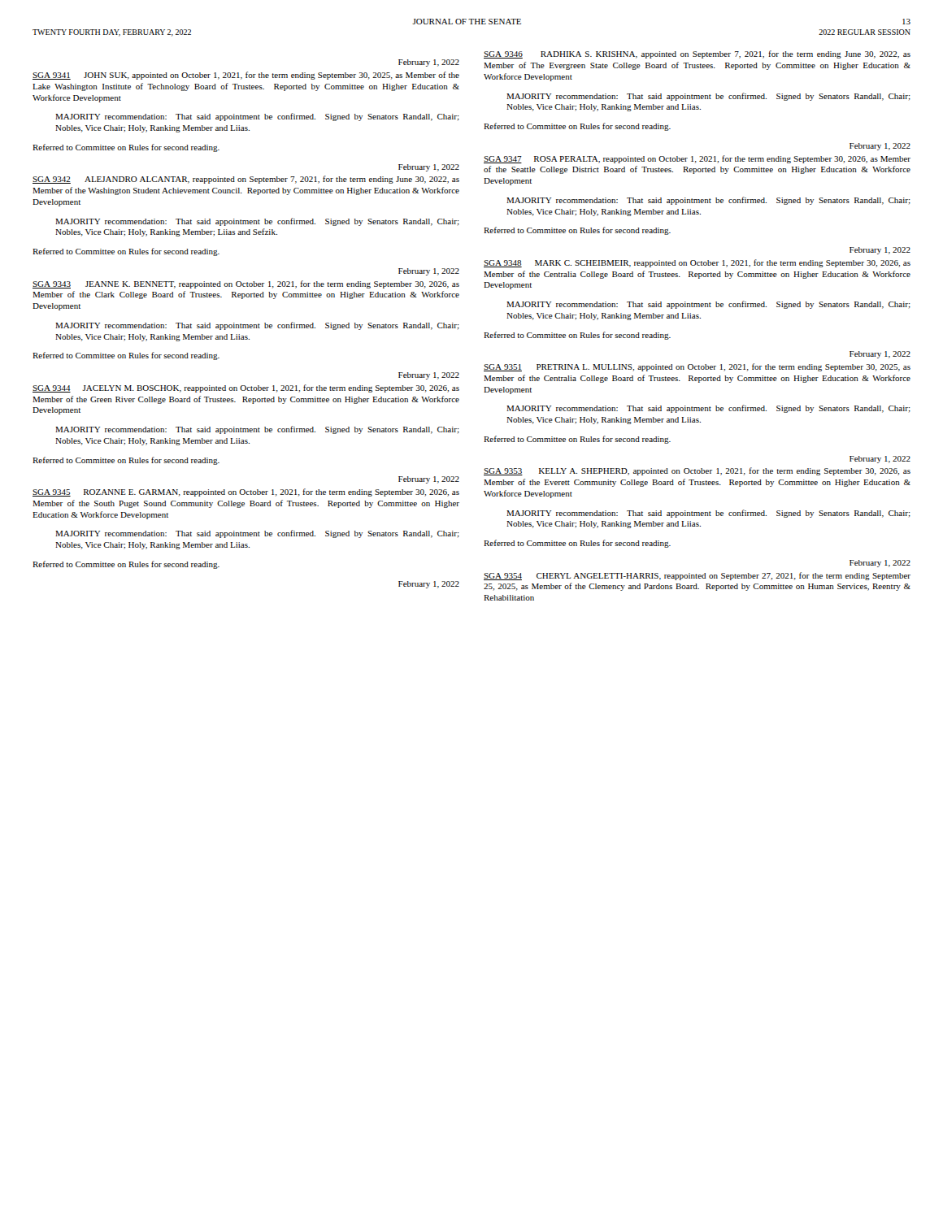JOURNAL OF THE SENATE13
TWENTY FOURTH DAY, FEBRUARY 2, 2022 2022 REGULAR SESSION
February 1, 2022
SGA 9341 JOHN SUK, appointed on October 1, 2021, for the term ending September 30, 2025, as Member of the Lake Washington Institute of Technology Board of Trustees. Reported by Committee on Higher Education & Workforce Development
MAJORITY recommendation: That said appointment be confirmed. Signed by Senators Randall, Chair; Nobles, Vice Chair; Holy, Ranking Member and Liias.
Referred to Committee on Rules for second reading.
February 1, 2022
SGA 9342 ALEJANDRO ALCANTAR, reappointed on September 7, 2021, for the term ending June 30, 2022, as Member of the Washington Student Achievement Council. Reported by Committee on Higher Education & Workforce Development
MAJORITY recommendation: That said appointment be confirmed. Signed by Senators Randall, Chair; Nobles, Vice Chair; Holy, Ranking Member; Liias and Sefzik.
Referred to Committee on Rules for second reading.
February 1, 2022
SGA 9343 JEANNE K. BENNETT, reappointed on October 1, 2021, for the term ending September 30, 2026, as Member of the Clark College Board of Trustees. Reported by Committee on Higher Education & Workforce Development
MAJORITY recommendation: That said appointment be confirmed. Signed by Senators Randall, Chair; Nobles, Vice Chair; Holy, Ranking Member and Liias.
Referred to Committee on Rules for second reading.
February 1, 2022
SGA 9344 JACELYN M. BOSCHOK, reappointed on October 1, 2021, for the term ending September 30, 2026, as Member of the Green River College Board of Trustees. Reported by Committee on Higher Education & Workforce Development
MAJORITY recommendation: That said appointment be confirmed. Signed by Senators Randall, Chair; Nobles, Vice Chair; Holy, Ranking Member and Liias.
Referred to Committee on Rules for second reading.
February 1, 2022
SGA 9345 ROZANNE E. GARMAN, reappointed on October 1, 2021, for the term ending September 30, 2026, as Member of the South Puget Sound Community College Board of Trustees. Reported by Committee on Higher Education & Workforce Development
MAJORITY recommendation: That said appointment be confirmed. Signed by Senators Randall, Chair; Nobles, Vice Chair; Holy, Ranking Member and Liias.
Referred to Committee on Rules for second reading.
February 1, 2022
SGA 9346 RADHIKA S. KRISHNA, appointed on September 7, 2021, for the term ending June 30, 2022, as Member of The Evergreen State College Board of Trustees. Reported by Committee on Higher Education & Workforce Development
MAJORITY recommendation: That said appointment be confirmed. Signed by Senators Randall, Chair; Nobles, Vice Chair; Holy, Ranking Member and Liias.
Referred to Committee on Rules for second reading.
February 1, 2022
SGA 9347 ROSA PERALTA, reappointed on October 1, 2021, for the term ending September 30, 2026, as Member of the Seattle College District Board of Trustees. Reported by Committee on Higher Education & Workforce Development
MAJORITY recommendation: That said appointment be confirmed. Signed by Senators Randall, Chair; Nobles, Vice Chair; Holy, Ranking Member and Liias.
Referred to Committee on Rules for second reading.
February 1, 2022
SGA 9348 MARK C. SCHEIBMEIR, reappointed on October 1, 2021, for the term ending September 30, 2026, as Member of the Centralia College Board of Trustees. Reported by Committee on Higher Education & Workforce Development
MAJORITY recommendation: That said appointment be confirmed. Signed by Senators Randall, Chair; Nobles, Vice Chair; Holy, Ranking Member and Liias.
Referred to Committee on Rules for second reading.
February 1, 2022
SGA 9351 PRETRINA L. MULLINS, appointed on October 1, 2021, for the term ending September 30, 2025, as Member of the Centralia College Board of Trustees. Reported by Committee on Higher Education & Workforce Development
MAJORITY recommendation: That said appointment be confirmed. Signed by Senators Randall, Chair; Nobles, Vice Chair; Holy, Ranking Member and Liias.
Referred to Committee on Rules for second reading.
February 1, 2022
SGA 9353 KELLY A. SHEPHERD, appointed on October 1, 2021, for the term ending September 30, 2026, as Member of the Everett Community College Board of Trustees. Reported by Committee on Higher Education & Workforce Development
MAJORITY recommendation: That said appointment be confirmed. Signed by Senators Randall, Chair; Nobles, Vice Chair; Holy, Ranking Member and Liias.
Referred to Committee on Rules for second reading.
February 1, 2022
SGA 9354 CHERYL ANGELETTI-HARRIS, reappointed on September 27, 2021, for the term ending September 25, 2025, as Member of the Clemency and Pardons Board. Reported by Committee on Human Services, Reentry & Rehabilitation